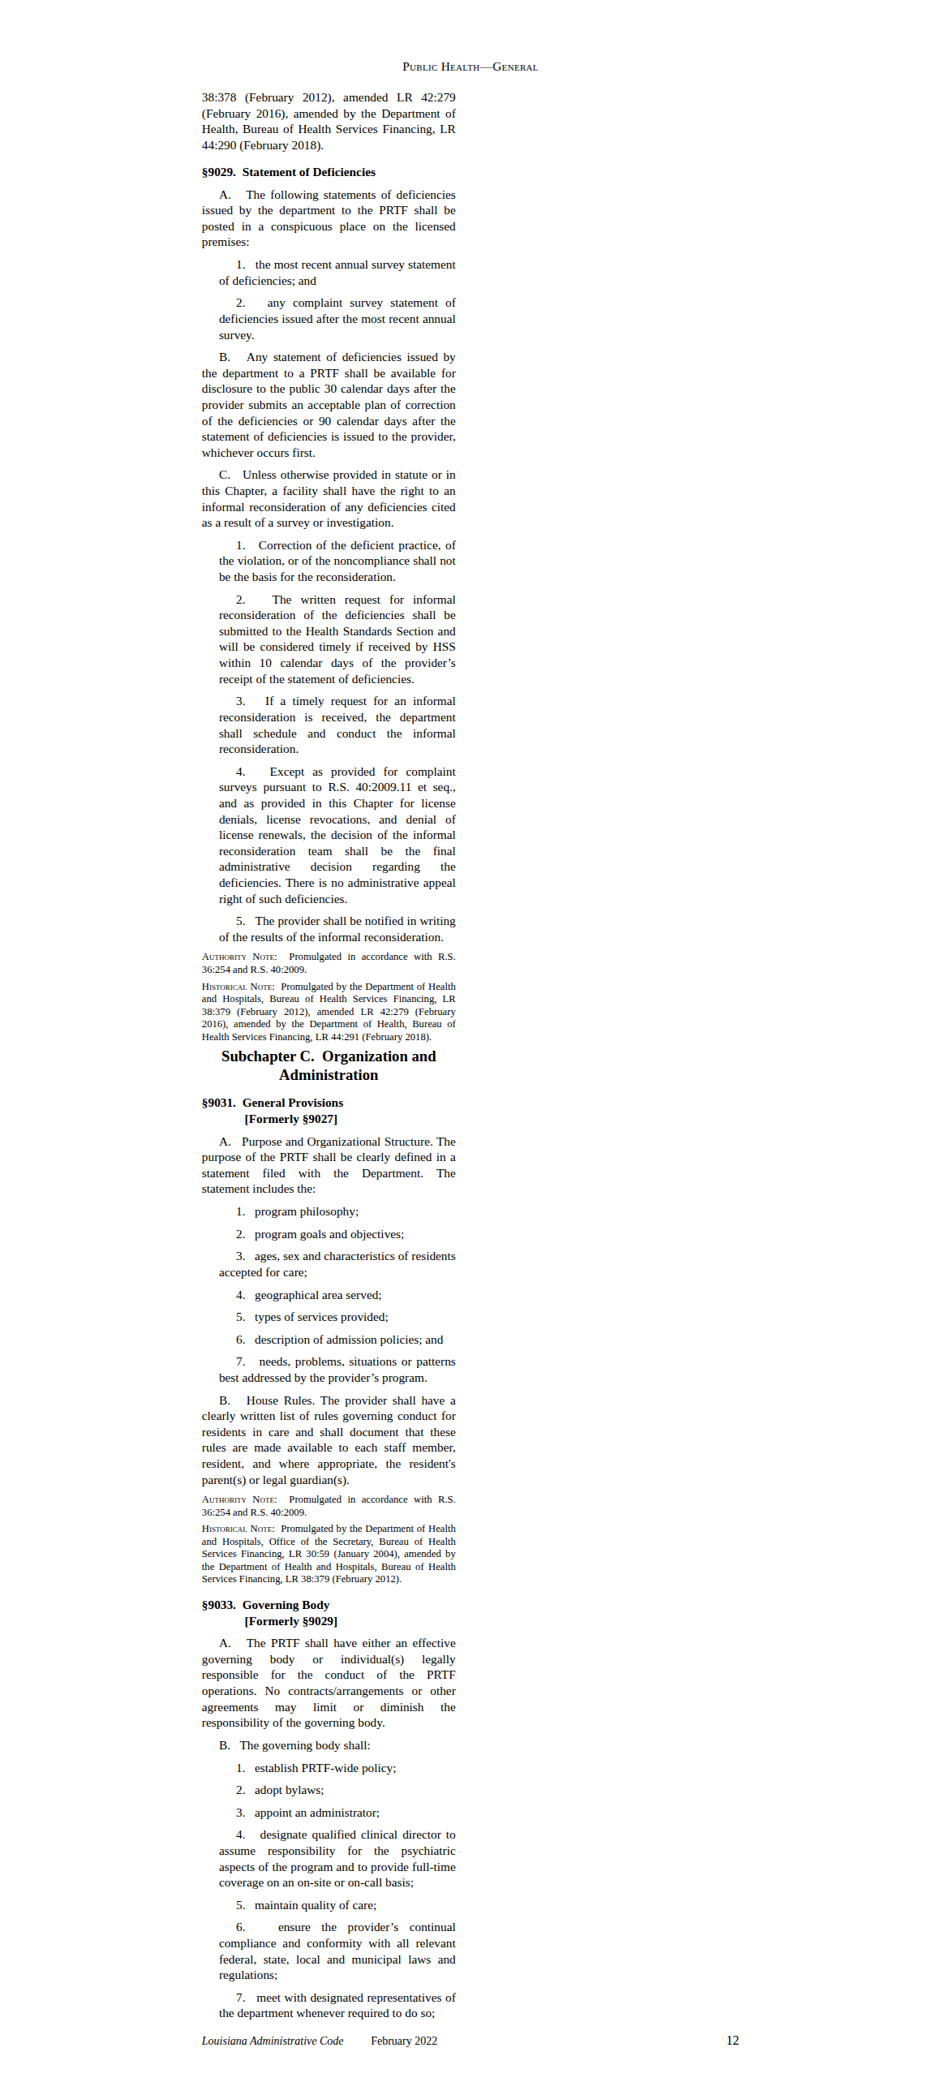Public Health—General
38:378 (February 2012), amended LR 42:279 (February 2016), amended by the Department of Health, Bureau of Health Services Financing, LR 44:290 (February 2018).
§9029. Statement of Deficiencies
A. The following statements of deficiencies issued by the department to the PRTF shall be posted in a conspicuous place on the licensed premises:
1. the most recent annual survey statement of deficiencies; and
2. any complaint survey statement of deficiencies issued after the most recent annual survey.
B. Any statement of deficiencies issued by the department to a PRTF shall be available for disclosure to the public 30 calendar days after the provider submits an acceptable plan of correction of the deficiencies or 90 calendar days after the statement of deficiencies is issued to the provider, whichever occurs first.
C. Unless otherwise provided in statute or in this Chapter, a facility shall have the right to an informal reconsideration of any deficiencies cited as a result of a survey or investigation.
1. Correction of the deficient practice, of the violation, or of the noncompliance shall not be the basis for the reconsideration.
2. The written request for informal reconsideration of the deficiencies shall be submitted to the Health Standards Section and will be considered timely if received by HSS within 10 calendar days of the provider’s receipt of the statement of deficiencies.
3. If a timely request for an informal reconsideration is received, the department shall schedule and conduct the informal reconsideration.
4. Except as provided for complaint surveys pursuant to R.S. 40:2009.11 et seq., and as provided in this Chapter for license denials, license revocations, and denial of license renewals, the decision of the informal reconsideration team shall be the final administrative decision regarding the deficiencies. There is no administrative appeal right of such deficiencies.
5. The provider shall be notified in writing of the results of the informal reconsideration.
Authority Note: Promulgated in accordance with R.S. 36:254 and R.S. 40:2009.
Historical Note: Promulgated by the Department of Health and Hospitals, Bureau of Health Services Financing, LR 38:379 (February 2012), amended LR 42:279 (February 2016), amended by the Department of Health, Bureau of Health Services Financing, LR 44:291 (February 2018).
Subchapter C. Organization and Administration
§9031. General Provisions[Formerly §9027]
A. Purpose and Organizational Structure. The purpose of the PRTF shall be clearly defined in a statement filed with the Department. The statement includes the:
1. program philosophy;
2. program goals and objectives;
3. ages, sex and characteristics of residents accepted for care;
4. geographical area served;
5. types of services provided;
6. description of admission policies; and
7. needs, problems, situations or patterns best addressed by the provider’s program.
B. House Rules. The provider shall have a clearly written list of rules governing conduct for residents in care and shall document that these rules are made available to each staff member, resident, and where appropriate, the resident's parent(s) or legal guardian(s).
Authority Note: Promulgated in accordance with R.S. 36:254 and R.S. 40:2009.
Historical Note: Promulgated by the Department of Health and Hospitals, Office of the Secretary, Bureau of Health Services Financing, LR 30:59 (January 2004), amended by the Department of Health and Hospitals, Bureau of Health Services Financing, LR 38:379 (February 2012).
§9033. Governing Body[Formerly §9029]
A. The PRTF shall have either an effective governing body or individual(s) legally responsible for the conduct of the PRTF operations. No contracts/arrangements or other agreements may limit or diminish the responsibility of the governing body.
B. The governing body shall:
1. establish PRTF-wide policy;
2. adopt bylaws;
3. appoint an administrator;
4. designate qualified clinical director to assume responsibility for the psychiatric aspects of the program and to provide full-time coverage on an on-site or on-call basis;
5. maintain quality of care;
6. ensure the provider’s continual compliance and conformity with all relevant federal, state, local and municipal laws and regulations;
7. meet with designated representatives of the department whenever required to do so;
Louisiana Administrative Code February 2022 12